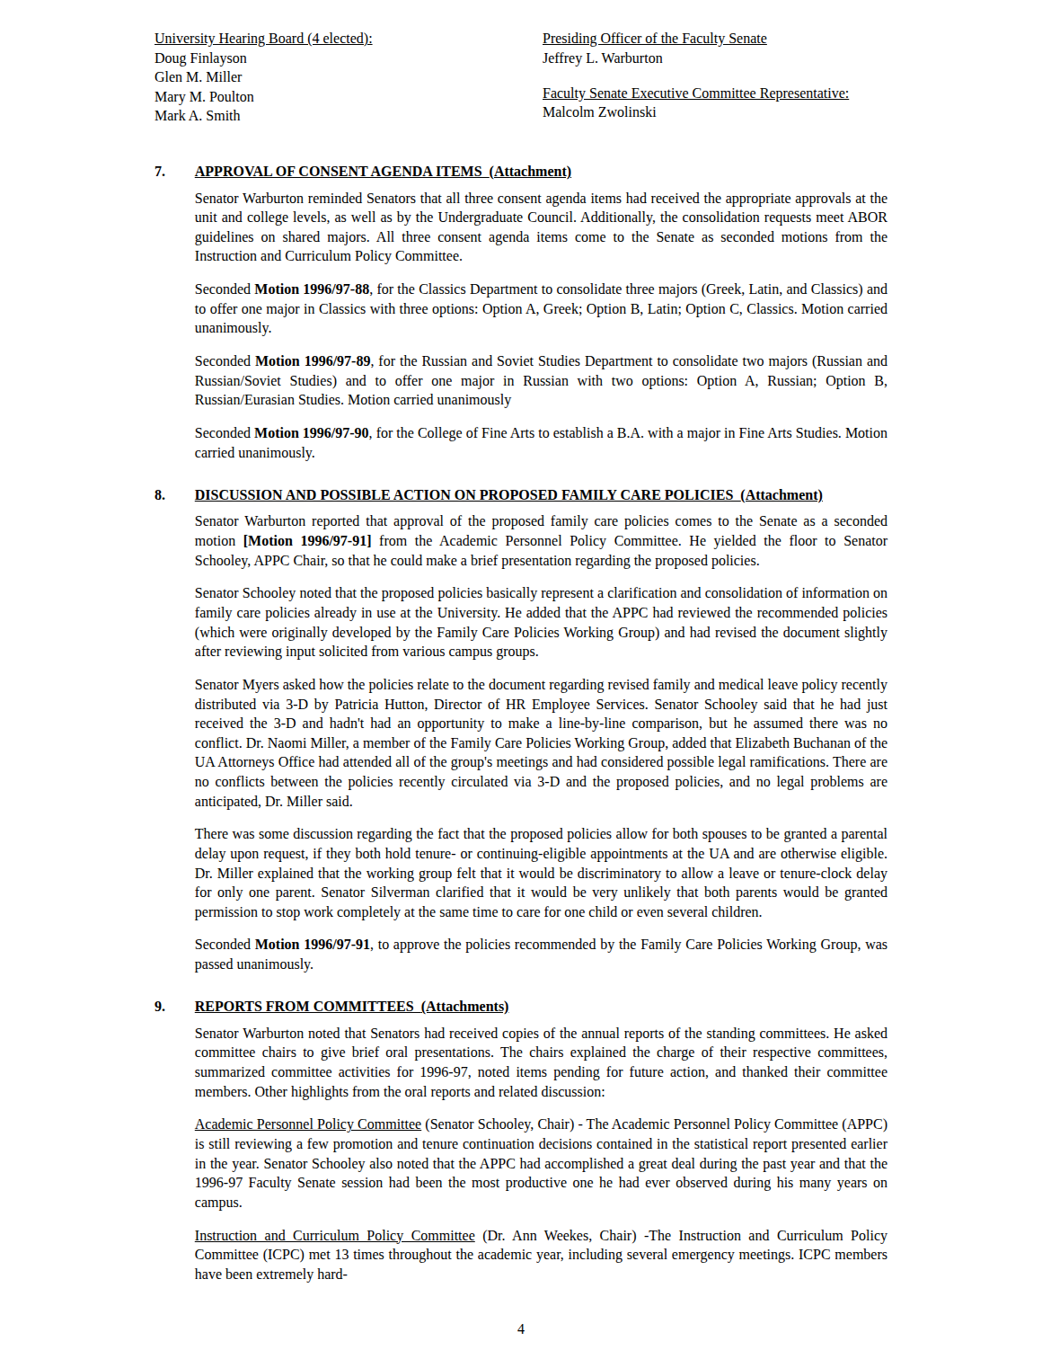University Hearing Board (4 elected):
Doug Finlayson
Glen M. Miller
Mary M. Poulton
Mark A. Smith
Presiding Officer of the Faculty Senate
Jeffrey L. Warburton
Faculty Senate Executive Committee Representative:
Malcolm Zwolinski
7.
APPROVAL OF CONSENT AGENDA ITEMS (Attachment)
Senator Warburton reminded Senators that all three consent agenda items had received the appropriate approvals at the unit and college levels, as well as by the Undergraduate Council. Additionally, the consolidation requests meet ABOR guidelines on shared majors. All three consent agenda items come to the Senate as seconded motions from the Instruction and Curriculum Policy Committee.
Seconded Motion 1996/97-88, for the Classics Department to consolidate three majors (Greek, Latin, and Classics) and to offer one major in Classics with three options: Option A, Greek; Option B, Latin; Option C, Classics. Motion carried unanimously.
Seconded Motion 1996/97-89, for the Russian and Soviet Studies Department to consolidate two majors (Russian and Russian/Soviet Studies) and to offer one major in Russian with two options: Option A, Russian; Option B, Russian/Eurasian Studies. Motion carried unanimously
Seconded Motion 1996/97-90, for the College of Fine Arts to establish a B.A. with a major in Fine Arts Studies. Motion carried unanimously.
8.
DISCUSSION AND POSSIBLE ACTION ON PROPOSED FAMILY CARE POLICIES (Attachment)
Senator Warburton reported that approval of the proposed family care policies comes to the Senate as a seconded motion [Motion 1996/97-91] from the Academic Personnel Policy Committee. He yielded the floor to Senator Schooley, APPC Chair, so that he could make a brief presentation regarding the proposed policies.
Senator Schooley noted that the proposed policies basically represent a clarification and consolidation of information on family care policies already in use at the University. He added that the APPC had reviewed the recommended policies (which were originally developed by the Family Care Policies Working Group) and had revised the document slightly after reviewing input solicited from various campus groups.
Senator Myers asked how the policies relate to the document regarding revised family and medical leave policy recently distributed via 3-D by Patricia Hutton, Director of HR Employee Services. Senator Schooley said that he had just received the 3-D and hadn't had an opportunity to make a line-by-line comparison, but he assumed there was no conflict. Dr. Naomi Miller, a member of the Family Care Policies Working Group, added that Elizabeth Buchanan of the UA Attorneys Office had attended all of the group's meetings and had considered possible legal ramifications. There are no conflicts between the policies recently circulated via 3-D and the proposed policies, and no legal problems are anticipated, Dr. Miller said.
There was some discussion regarding the fact that the proposed policies allow for both spouses to be granted a parental delay upon request, if they both hold tenure- or continuing-eligible appointments at the UA and are otherwise eligible. Dr. Miller explained that the working group felt that it would be discriminatory to allow a leave or tenure-clock delay for only one parent. Senator Silverman clarified that it would be very unlikely that both parents would be granted permission to stop work completely at the same time to care for one child or even several children.
Seconded Motion 1996/97-91, to approve the policies recommended by the Family Care Policies Working Group, was passed unanimously.
9.
REPORTS FROM COMMITTEES (Attachments)
Senator Warburton noted that Senators had received copies of the annual reports of the standing committees. He asked committee chairs to give brief oral presentations. The chairs explained the charge of their respective committees, summarized committee activities for 1996-97, noted items pending for future action, and thanked their committee members. Other highlights from the oral reports and related discussion:
Academic Personnel Policy Committee (Senator Schooley, Chair) - The Academic Personnel Policy Committee (APPC) is still reviewing a few promotion and tenure continuation decisions contained in the statistical report presented earlier in the year. Senator Schooley also noted that the APPC had accomplished a great deal during the past year and that the 1996-97 Faculty Senate session had been the most productive one he had ever observed during his many years on campus.
Instruction and Curriculum Policy Committee (Dr. Ann Weekes, Chair) -The Instruction and Curriculum Policy Committee (ICPC) met 13 times throughout the academic year, including several emergency meetings. ICPC members have been extremely hard-
4